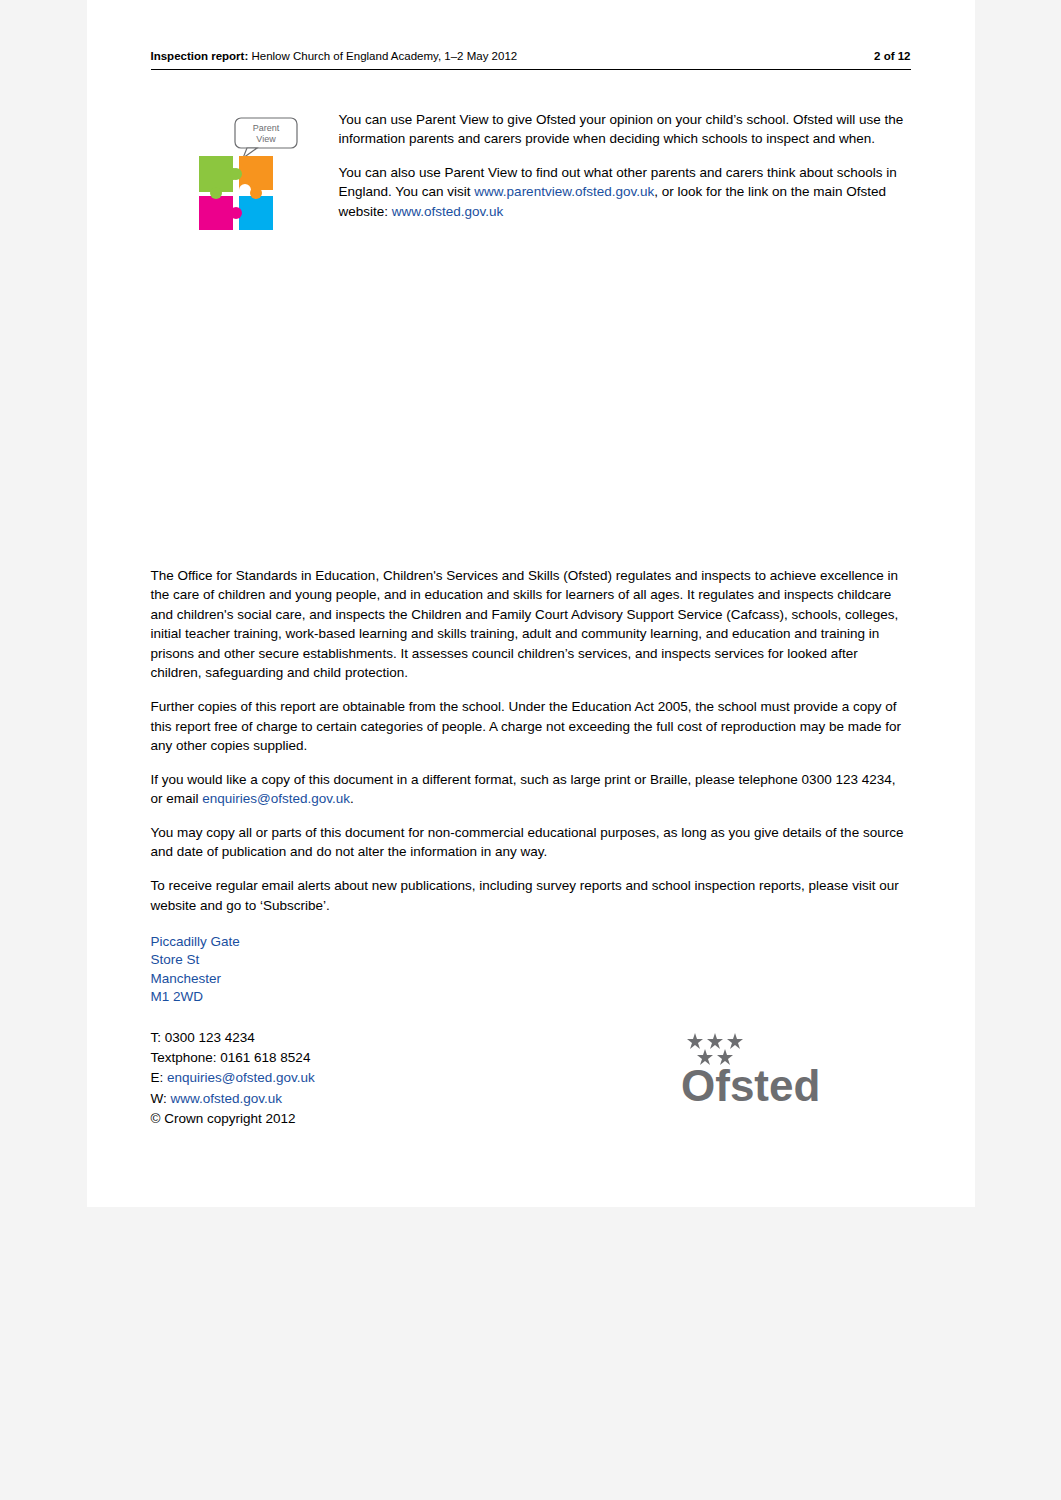Inspection report: Henlow Church of England Academy, 1–2 May 2012
2 of 12
Parent View
You can use Parent View to give Ofsted your opinion on your child’s school. Ofsted will use the information parents and carers provide when deciding which schools to inspect and when.
You can also use Parent View to find out what other parents and carers think about schools in England. You can visit www.parentview.ofsted.gov.uk, or look for the link on the main Ofsted website: www.ofsted.gov.uk
The Office for Standards in Education, Children's Services and Skills (Ofsted) regulates and inspects to achieve excellence in the care of children and young people, and in education and skills for learners of all ages. It regulates and inspects childcare and children's social care, and inspects the Children and Family Court Advisory Support Service (Cafcass), schools, colleges, initial teacher training, work-based learning and skills training, adult and community learning, and education and training in prisons and other secure establishments. It assesses council children’s services, and inspects services for looked after children, safeguarding and child protection.
Further copies of this report are obtainable from the school. Under the Education Act 2005, the school must provide a copy of this report free of charge to certain categories of people. A charge not exceeding the full cost of reproduction may be made for any other copies supplied.
If you would like a copy of this document in a different format, such as large print or Braille, please telephone 0300 123 4234, or email enquiries@ofsted.gov.uk.
You may copy all or parts of this document for non-commercial educational purposes, as long as you give details of the source and date of publication and do not alter the information in any way.
To receive regular email alerts about new publications, including survey reports and school inspection reports, please visit our website and go to ‘Subscribe’.
Piccadilly Gate Store St Manchester M1 2WD
T: 0300 123 4234
Textphone: 0161 618 8524
E: enquiries@ofsted.gov.uk
W: www.ofsted.gov.uk
Ofsted
© Crown copyright 2012